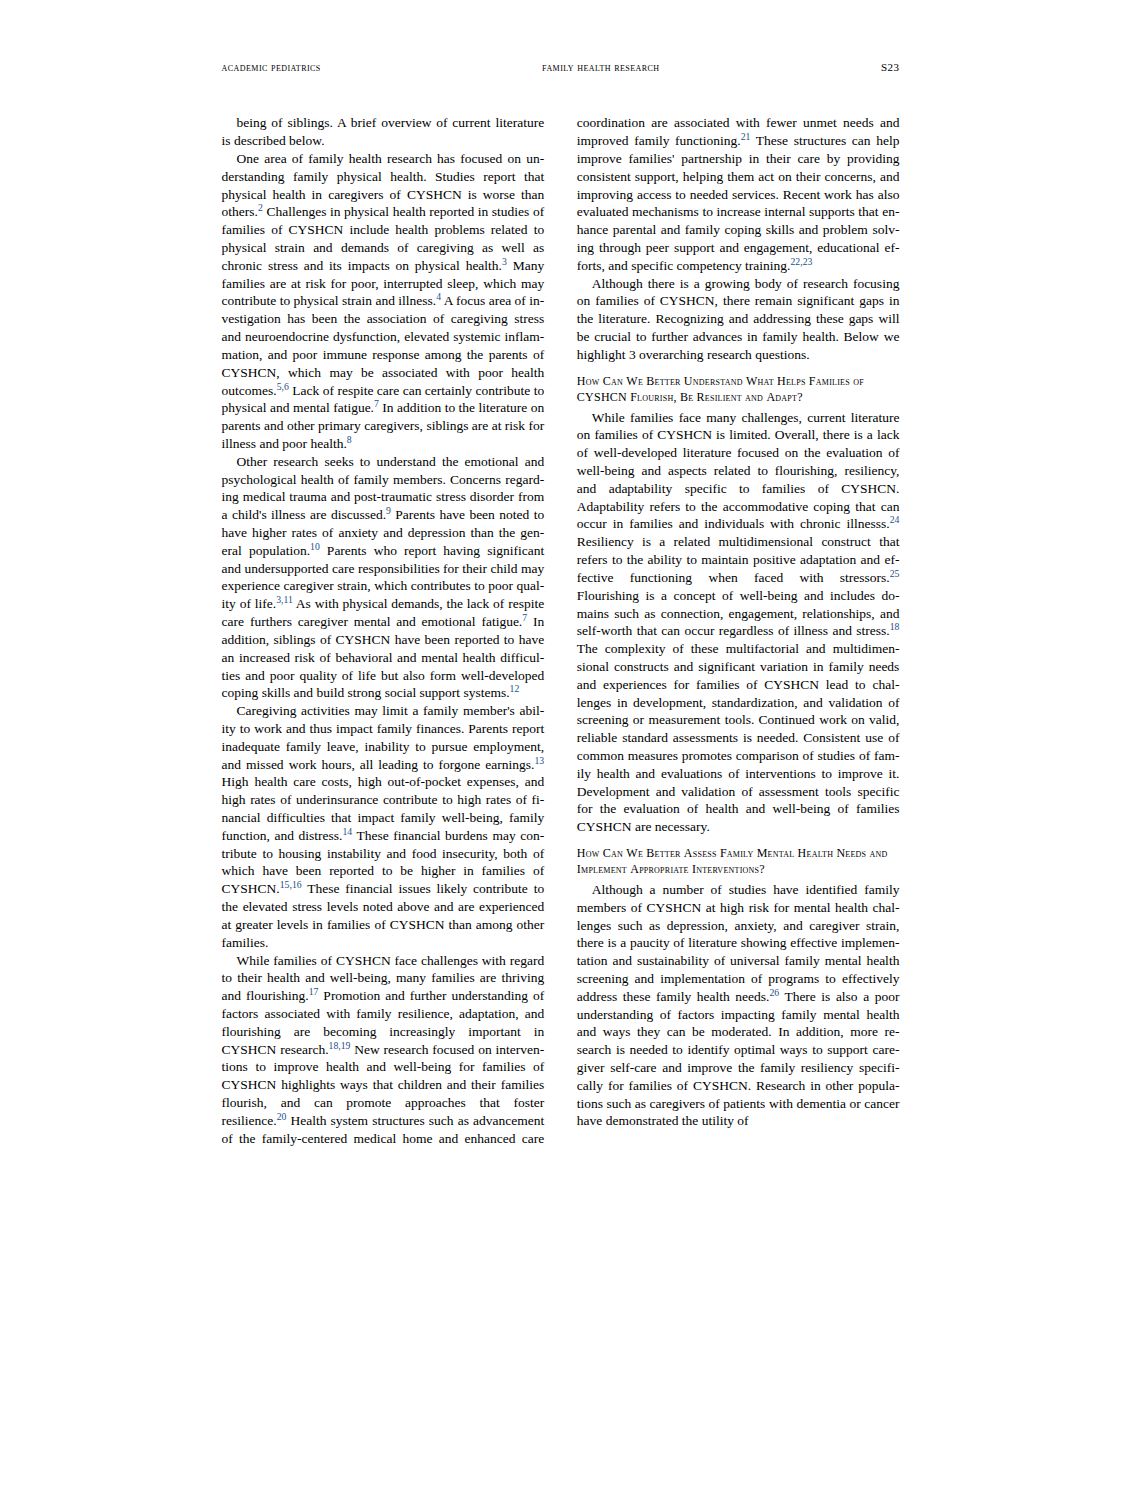Academic Pediatrics Family Health Research S23
being of siblings. A brief overview of current literature is described below.
One area of family health research has focused on understanding family physical health. Studies report that physical health in caregivers of CYSHCN is worse than others.2 Challenges in physical health reported in studies of families of CYSHCN include health problems related to physical strain and demands of caregiving as well as chronic stress and its impacts on physical health.3 Many families are at risk for poor, interrupted sleep, which may contribute to physical strain and illness.4 A focus area of investigation has been the association of caregiving stress and neuroendocrine dysfunction, elevated systemic inflammation, and poor immune response among the parents of CYSHCN, which may be associated with poor health outcomes.5,6 Lack of respite care can certainly contribute to physical and mental fatigue.7 In addition to the literature on parents and other primary caregivers, siblings are at risk for illness and poor health.8
Other research seeks to understand the emotional and psychological health of family members. Concerns regarding medical trauma and post-traumatic stress disorder from a child's illness are discussed.9 Parents have been noted to have higher rates of anxiety and depression than the general population.10 Parents who report having significant and undersupported care responsibilities for their child may experience caregiver strain, which contributes to poor quality of life.3,11 As with physical demands, the lack of respite care furthers caregiver mental and emotional fatigue.7 In addition, siblings of CYSHCN have been reported to have an increased risk of behavioral and mental health difficulties and poor quality of life but also form well-developed coping skills and build strong social support systems.12
Caregiving activities may limit a family member's ability to work and thus impact family finances. Parents report inadequate family leave, inability to pursue employment, and missed work hours, all leading to forgone earnings.13 High health care costs, high out-of-pocket expenses, and high rates of underinsurance contribute to high rates of financial difficulties that impact family well-being, family function, and distress.14 These financial burdens may contribute to housing instability and food insecurity, both of which have been reported to be higher in families of CYSHCN.15,16 These financial issues likely contribute to the elevated stress levels noted above and are experienced at greater levels in families of CYSHCN than among other families.
While families of CYSHCN face challenges with regard to their health and well-being, many families are thriving and flourishing.17 Promotion and further understanding of factors associated with family resilience, adaptation, and flourishing are becoming increasingly important in CYSHCN research.18,19 New research focused on interventions to improve health and well-being for families of CYSHCN highlights ways that children and their families flourish, and can promote approaches that foster resilience.20 Health system structures such as advancement of the family-centered medical home and enhanced care coordination are associated with fewer unmet needs and improved family functioning.21 These structures can help improve families' partnership in their care by providing consistent support, helping them act on their concerns, and improving access to needed services. Recent work has also evaluated mechanisms to increase internal supports that enhance parental and family coping skills and problem solving through peer support and engagement, educational efforts, and specific competency training.22,23
Although there is a growing body of research focusing on families of CYSHCN, there remain significant gaps in the literature. Recognizing and addressing these gaps will be crucial to further advances in family health. Below we highlight 3 overarching research questions.
How Can We Better Understand What Helps Families of CYSHCN Flourish, Be Resilient and Adapt?
While families face many challenges, current literature on families of CYSHCN is limited. Overall, there is a lack of well-developed literature focused on the evaluation of well-being and aspects related to flourishing, resiliency, and adaptability specific to families of CYSHCN. Adaptability refers to the accommodative coping that can occur in families and individuals with chronic illnesss.24 Resiliency is a related multidimensional construct that refers to the ability to maintain positive adaptation and effective functioning when faced with stressors.25 Flourishing is a concept of well-being and includes domains such as connection, engagement, relationships, and self-worth that can occur regardless of illness and stress.18 The complexity of these multifactorial and multidimensional constructs and significant variation in family needs and experiences for families of CYSHCN lead to challenges in development, standardization, and validation of screening or measurement tools. Continued work on valid, reliable standard assessments is needed. Consistent use of common measures promotes comparison of studies of family health and evaluations of interventions to improve it. Development and validation of assessment tools specific for the evaluation of health and well-being of families CYSHCN are necessary.
How Can We Better Assess Family Mental Health Needs and Implement Appropriate Interventions?
Although a number of studies have identified family members of CYSHCN at high risk for mental health challenges such as depression, anxiety, and caregiver strain, there is a paucity of literature showing effective implementation and sustainability of universal family mental health screening and implementation of programs to effectively address these family health needs.26 There is also a poor understanding of factors impacting family mental health and ways they can be moderated. In addition, more research is needed to identify optimal ways to support caregiver self-care and improve the family resiliency specifically for families of CYSHCN. Research in other populations such as caregivers of patients with dementia or cancer have demonstrated the utility of